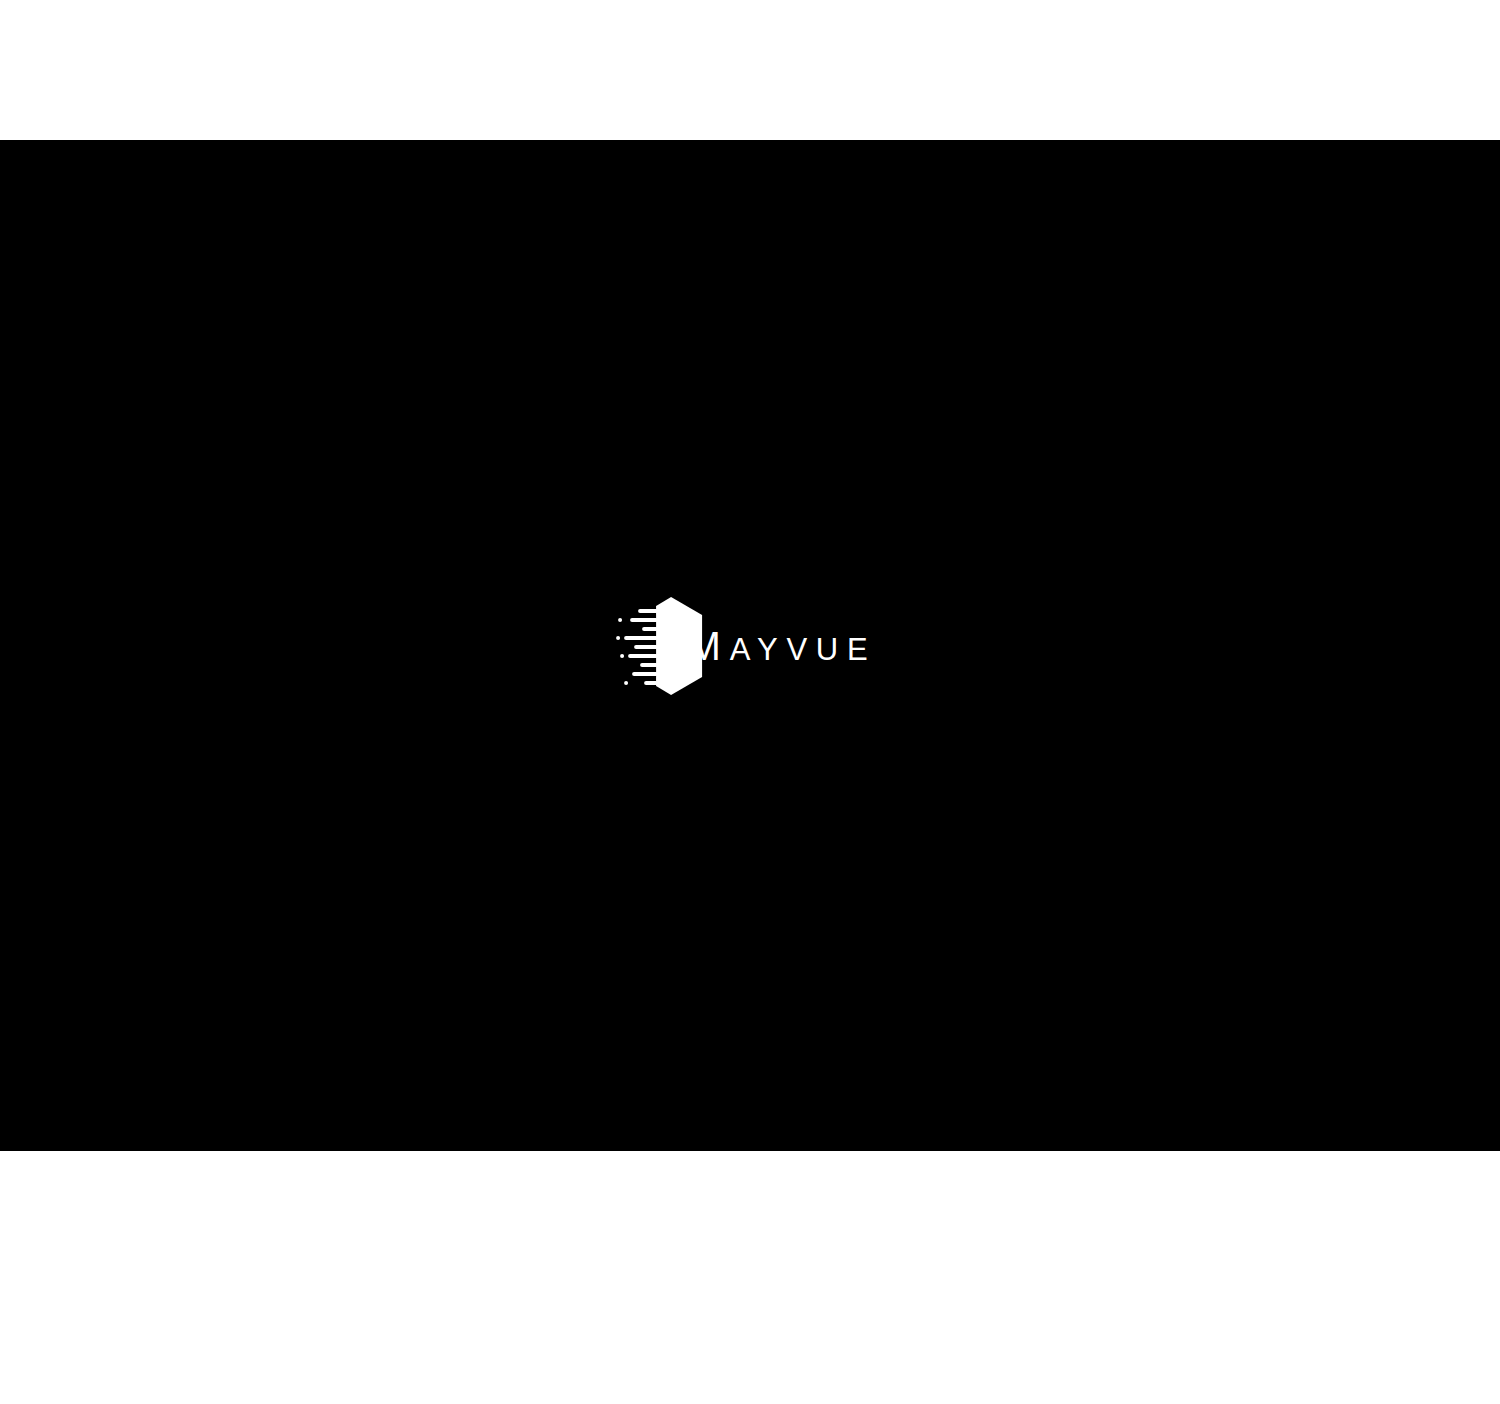MAYVUE